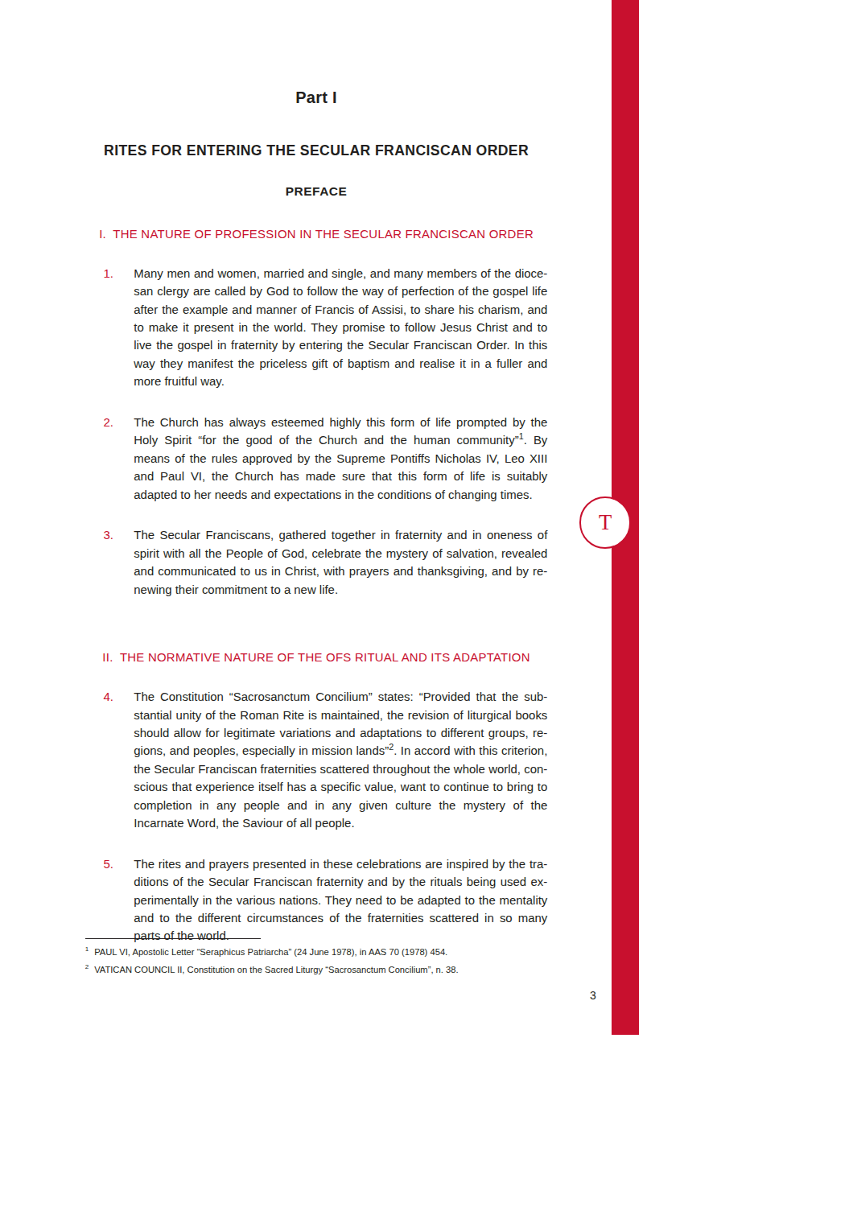T
Part I
RITES FOR ENTERING THE SECULAR FRANCISCAN ORDER
PREFACE
I. THE NATURE OF PROFESSION IN THE SECULAR FRANCISCAN ORDER
1. Many men and women, married and single, and many members of the diocesan clergy are called by God to follow the way of perfection of the gospel life after the example and manner of Francis of Assisi, to share his charism, and to make it present in the world. They promise to follow Jesus Christ and to live the gospel in fraternity by entering the Secular Franciscan Order. In this way they manifest the priceless gift of baptism and realise it in a fuller and more fruitful way.
2. The Church has always esteemed highly this form of life prompted by the Holy Spirit “for the good of the Church and the human community”1. By means of the rules approved by the Supreme Pontiffs Nicholas IV, Leo XIII and Paul VI, the Church has made sure that this form of life is suitably adapted to her needs and expectations in the conditions of changing times.
3. The Secular Franciscans, gathered together in fraternity and in oneness of spirit with all the People of God, celebrate the mystery of salvation, revealed and communicated to us in Christ, with prayers and thanksgiving, and by renewing their commitment to a new life.
II. THE NORMATIVE NATURE OF THE OFS RITUAL AND ITS ADAPTATION
4. The Constitution “Sacrosanctum Concilium” states: “Provided that the substantial unity of the Roman Rite is maintained, the revision of liturgical books should allow for legitimate variations and adaptations to different groups, regions, and peoples, especially in mission lands”2. In accord with this criterion, the Secular Franciscan fraternities scattered throughout the whole world, conscious that experience itself has a specific value, want to continue to bring to completion in any people and in any given culture the mystery of the Incarnate Word, the Saviour of all people.
5. The rites and prayers presented in these celebrations are inspired by the traditions of the Secular Franciscan fraternity and by the rituals being used experimentally in the various nations. They need to be adapted to the mentality and to the different circumstances of the fraternities scattered in so many parts of the world.
1 PAUL VI, Apostolic Letter “Seraphicus Patriarcha” (24 June 1978), in AAS 70 (1978) 454.
2 VATICAN COUNCIL II, Constitution on the Sacred Liturgy “Sacrosanctum Concilium”, n. 38.
3